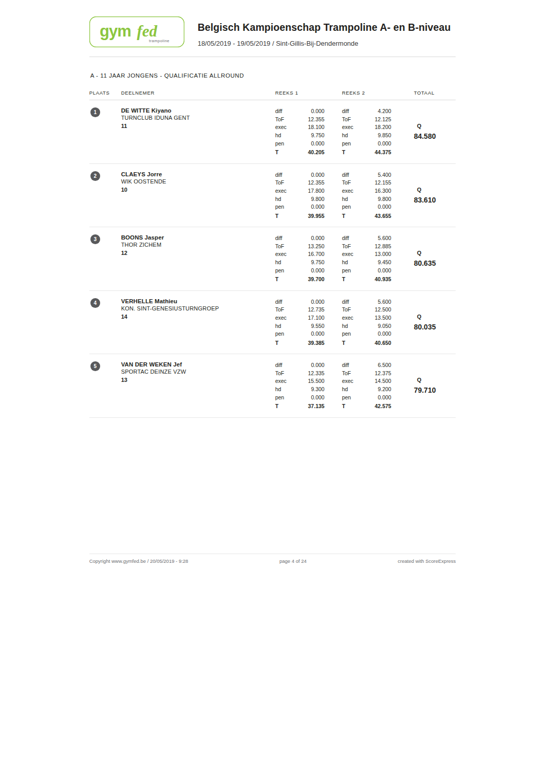gym fed trampoline
Belgisch Kampioenschap Trampoline A- en B-niveau
18/05/2019 - 19/05/2019 / Sint-Gillis-Bij-Dendermonde
A - 11 jaar jongens - Qualificatie allround
| Plaats | Deelnemer | Reeks 1 | Reeks 2 | Totaal |
| --- | --- | --- | --- | --- |
| 1 | DE WITTE Kiyano Turnclub Iduna Gent 11 | diff 0.000 ToF 12.355 exec 18.100 hd 9.750 pen 0.000 T 40.205 | diff 4.200 ToF 12.125 exec 18.200 hd 9.850 pen 0.000 T 44.375 | Q 84.580 |
| 2 | CLAEYS Jorre WIK Oostende 10 | diff 0.000 ToF 12.355 exec 17.800 hd 9.800 pen 0.000 T 39.955 | diff 5.400 ToF 12.155 exec 16.300 hd 9.800 pen 0.000 T 43.655 | Q 83.610 |
| 3 | BOONS Jasper Thor Zichem 12 | diff 0.000 ToF 13.250 exec 16.700 hd 9.750 pen 0.000 T 39.700 | diff 5.600 ToF 12.885 exec 13.000 hd 9.450 pen 0.000 T 40.935 | Q 80.635 |
| 4 | VERHELLE Mathieu Kon. Sint-Genesiusturngroep 14 | diff 0.000 ToF 12.735 exec 17.100 hd 9.550 pen 0.000 T 39.385 | diff 5.600 ToF 12.500 exec 13.500 hd 9.050 pen 0.000 T 40.650 | Q 80.035 |
| 5 | VAN DER WEKEN Jef Sportac Deinze vzw 13 | diff 0.000 ToF 12.335 exec 15.500 hd 9.300 pen 0.000 T 37.135 | diff 6.500 ToF 12.375 exec 14.500 hd 9.200 pen 0.000 T 42.575 | Q 79.710 |
Copyright www.gymfed.be / 20/05/2019 - 9:28
page 4 of 24
created with ScoreExpress